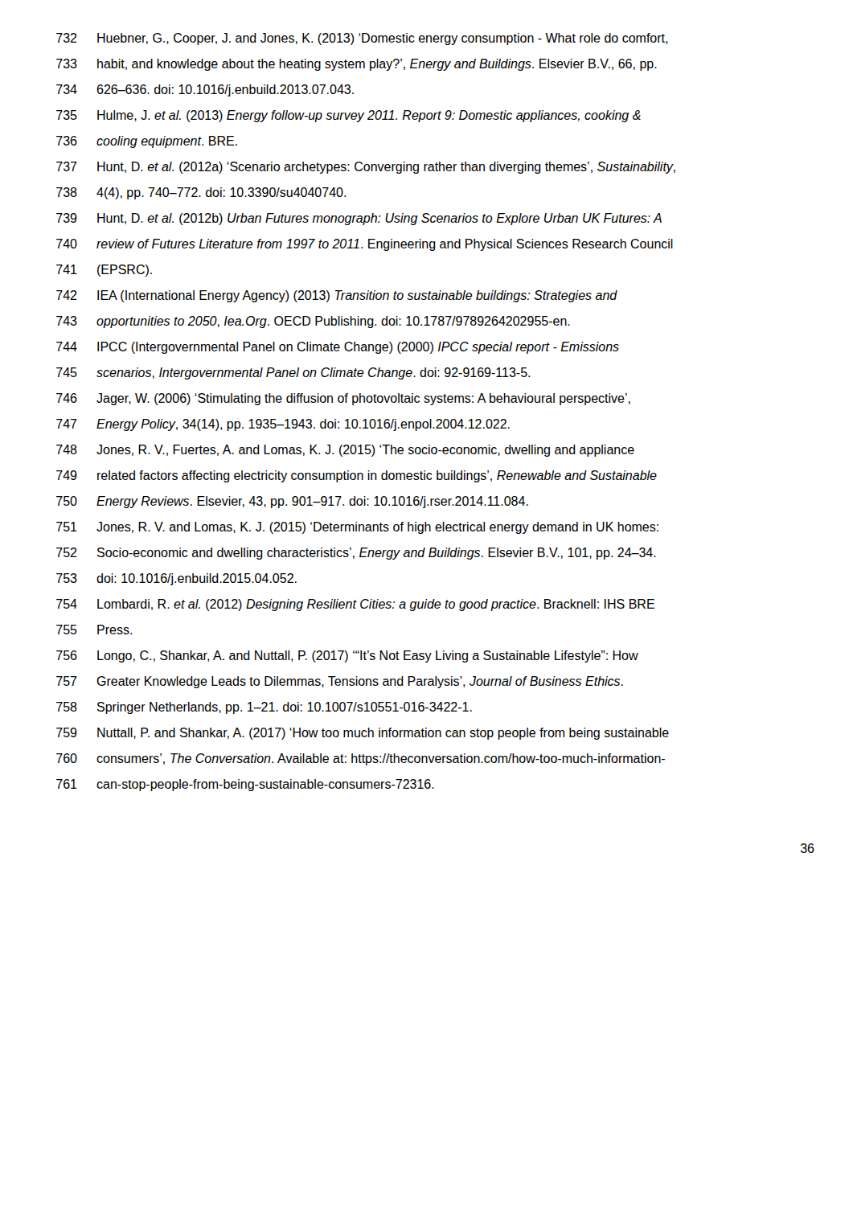Huebner, G., Cooper, J. and Jones, K. (2013) ‘Domestic energy consumption - What role do comfort,
habit, and knowledge about the heating system play?’, Energy and Buildings. Elsevier B.V., 66, pp.
626–636. doi: 10.1016/j.enbuild.2013.07.043.
Hulme, J. et al. (2013) Energy follow-up survey 2011. Report 9: Domestic appliances, cooking &
cooling equipment. BRE.
Hunt, D. et al. (2012a) ‘Scenario archetypes: Converging rather than diverging themes’, Sustainability,
4(4), pp. 740–772. doi: 10.3390/su4040740.
Hunt, D. et al. (2012b) Urban Futures monograph: Using Scenarios to Explore Urban UK Futures: A
review of Futures Literature from 1997 to 2011. Engineering and Physical Sciences Research Council
(EPSRC).
IEA (International Energy Agency) (2013) Transition to sustainable buildings: Strategies and
opportunities to 2050, Iea.Org. OECD Publishing. doi: 10.1787/9789264202955-en.
IPCC (Intergovernmental Panel on Climate Change) (2000) IPCC special report - Emissions
scenarios, Intergovernmental Panel on Climate Change. doi: 92-9169-113-5.
Jager, W. (2006) ‘Stimulating the diffusion of photovoltaic systems: A behavioural perspective’,
Energy Policy, 34(14), pp. 1935–1943. doi: 10.1016/j.enpol.2004.12.022.
Jones, R. V., Fuertes, A. and Lomas, K. J. (2015) ‘The socio-economic, dwelling and appliance
related factors affecting electricity consumption in domestic buildings’, Renewable and Sustainable
Energy Reviews. Elsevier, 43, pp. 901–917. doi: 10.1016/j.rser.2014.11.084.
Jones, R. V. and Lomas, K. J. (2015) ‘Determinants of high electrical energy demand in UK homes:
Socio-economic and dwelling characteristics’, Energy and Buildings. Elsevier B.V., 101, pp. 24–34.
doi: 10.1016/j.enbuild.2015.04.052.
Lombardi, R. et al. (2012) Designing Resilient Cities: a guide to good practice. Bracknell: IHS BRE
Press.
Longo, C., Shankar, A. and Nuttall, P. (2017) ‘“It’s Not Easy Living a Sustainable Lifestyle”: How
Greater Knowledge Leads to Dilemmas, Tensions and Paralysis’, Journal of Business Ethics.
Springer Netherlands, pp. 1–21. doi: 10.1007/s10551-016-3422-1.
Nuttall, P. and Shankar, A. (2017) ‘How too much information can stop people from being sustainable
consumers’, The Conversation. Available at: https://theconversation.com/how-too-much-information-
can-stop-people-from-being-sustainable-consumers-72316.
36